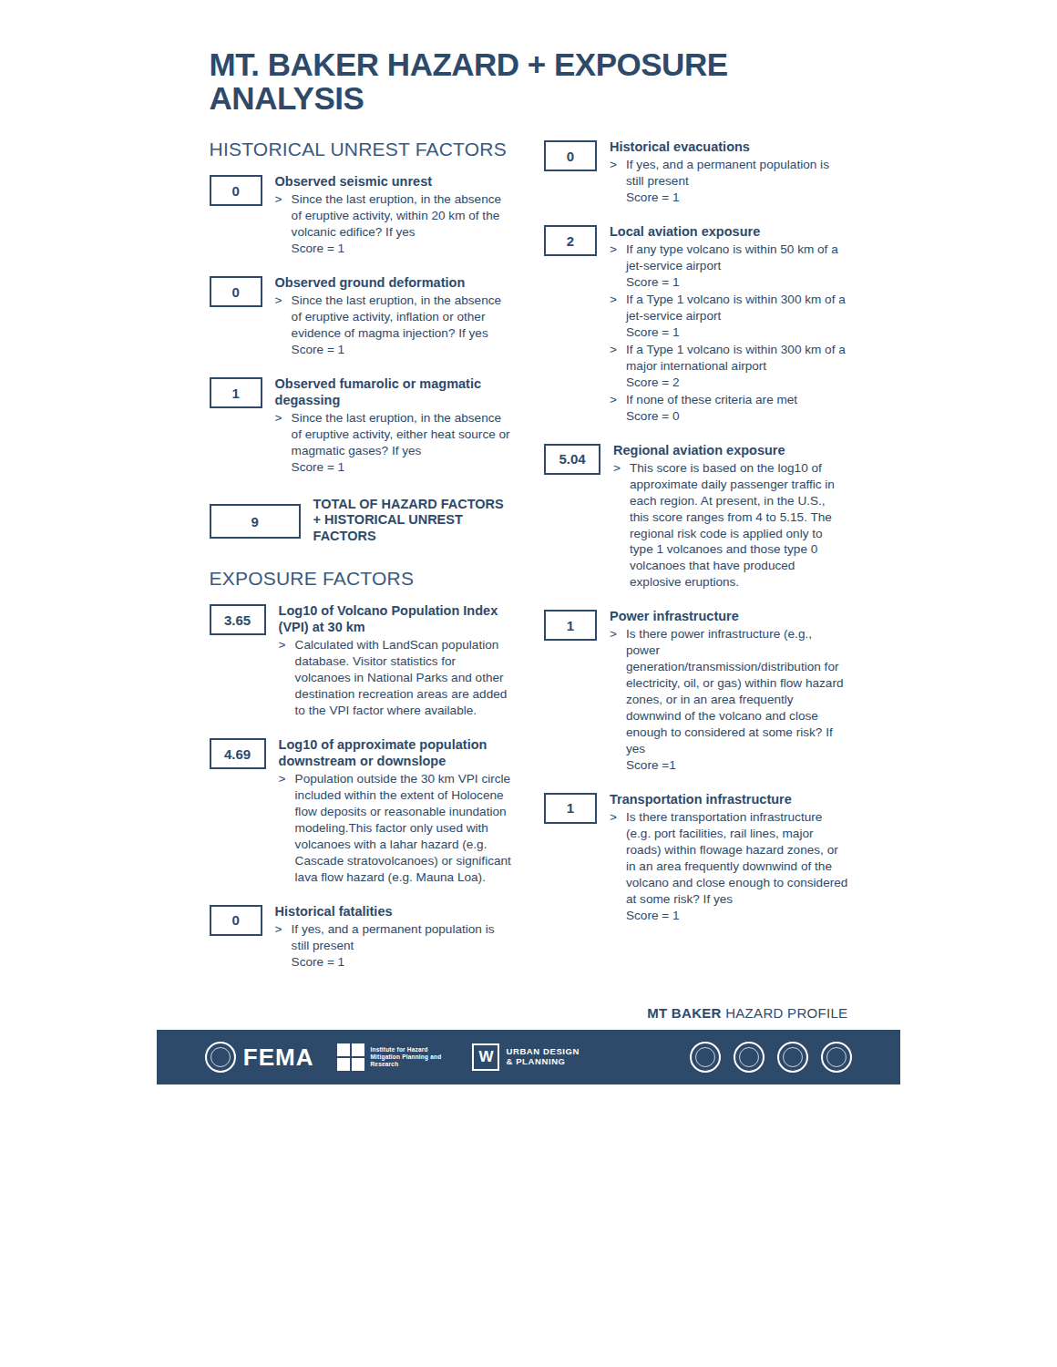Mt. Baker Hazard + Exposure Analysis
Historical Unrest Factors
0
Observed seismic unrest
Since the last eruption, in the absence of eruptive activity, within 20 km of the volcanic edifice? If yesScore = 1
0
Observed ground deformation
Since the last eruption, in the absence of eruptive activity, inflation or other evidence of magma injection? If yesScore = 1
1
Observed fumarolic or magmatic degassing
Since the last eruption, in the absence of eruptive activity, either heat source or magmatic gases? If yesScore = 1
9
Total of Hazard Factors+ Historical Unrest Factors
Exposure Factors
3.65
Log10 of Volcano Population Index (VPI) at 30 km
Calculated with LandScan population database. Visitor statistics for volcanoes in National Parks and other destination recreation areas are added to the VPI factor where available.
4.69
Log10 of approximate population downstream or downslope
Population outside the 30 km VPI circle included within the extent of Holocene flow deposits or reasonable inundation modeling.This factor only used with volcanoes with a lahar hazard (e.g. Cascade stratovolcanoes) or significant lava flow hazard (e.g. Mauna Loa).
0
Historical fatalities
If yes, and a permanent population is still presentScore = 1
0
Historical evacuations
If yes, and a permanent population is still presentScore = 1
2
Local aviation exposure
If any type volcano is within 50 km of a jet-service airportScore = 1
If a Type 1 volcano is within 300 km of a jet-service airportScore = 1
If a Type 1 volcano is within 300 km of a major international airportScore = 2
If none of these criteria are metScore = 0
5.04
Regional aviation exposure
This score is based on the log10 of approximate daily passenger traffic in each region. At present, in the U.S., this score ranges from 4 to 5.15. The regional risk code is applied only to type 1 volcanoes and those type 0 volcanoes that have produced explosive eruptions.
1
Power infrastructure
Is there power infrastructure (e.g., power generation/transmission/distribution for electricity, oil, or gas) within flow hazard zones, or in an area frequently downwind of the volcano and close enough to considered at some risk? If yesScore =1
1
Transportation infrastructure
Is there transportation infrastructure (e.g. port facilities, rail lines, major roads) within flowage hazard zones, or in an area frequently downwind of the volcano and close enough to considered at some risk? If yesScore = 1
MT BAKER HAZARD PROFILE
FEMA
Institute for Hazard Mitigation Planning and Research
W
Urban Design
& Planning